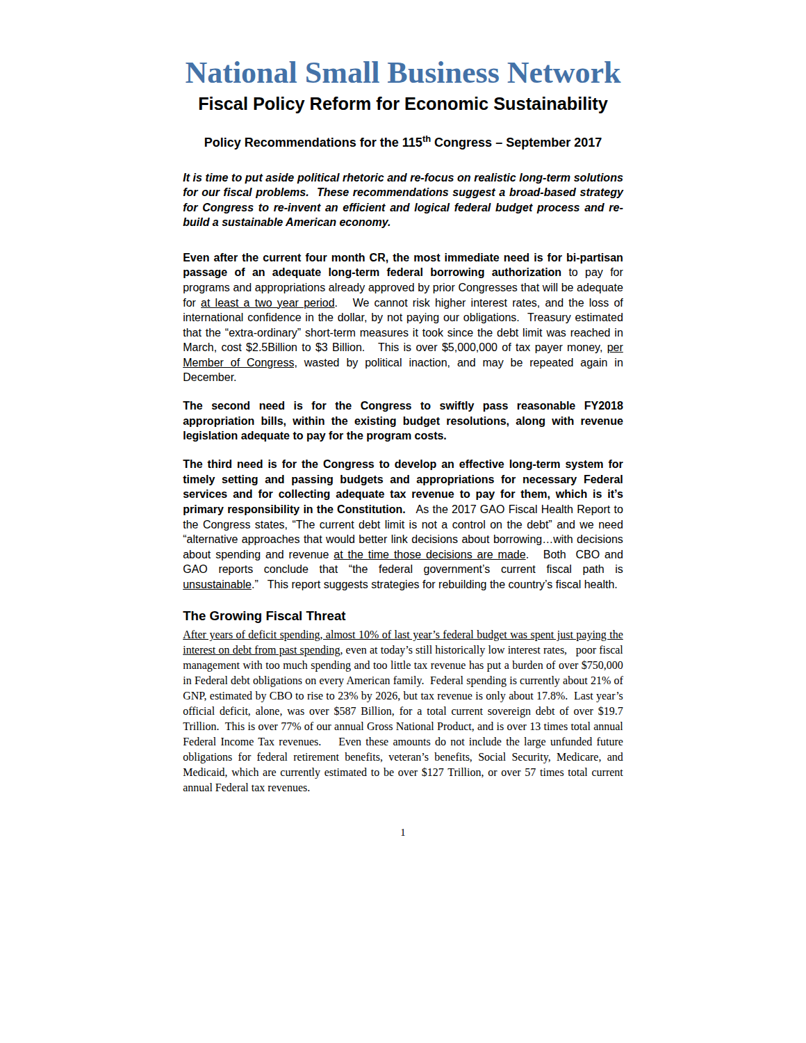National Small Business Network
Fiscal Policy Reform for Economic Sustainability
Policy Recommendations for the 115th Congress – September 2017
It is time to put aside political rhetoric and re-focus on realistic long-term solutions for our fiscal problems. These recommendations suggest a broad-based strategy for Congress to re-invent an efficient and logical federal budget process and re-build a sustainable American economy.
Even after the current four month CR, the most immediate need is for bi-partisan passage of an adequate long-term federal borrowing authorization to pay for programs and appropriations already approved by prior Congresses that will be adequate for at least a two year period. We cannot risk higher interest rates, and the loss of international confidence in the dollar, by not paying our obligations. Treasury estimated that the “extra-ordinary” short-term measures it took since the debt limit was reached in March, cost $2.5Billion to $3 Billion. This is over $5,000,000 of tax payer money, per Member of Congress, wasted by political inaction, and may be repeated again in December.
The second need is for the Congress to swiftly pass reasonable FY2018 appropriation bills, within the existing budget resolutions, along with revenue legislation adequate to pay for the program costs.
The third need is for the Congress to develop an effective long-term system for timely setting and passing budgets and appropriations for necessary Federal services and for collecting adequate tax revenue to pay for them, which is it’s primary responsibility in the Constitution. As the 2017 GAO Fiscal Health Report to the Congress states, “The current debt limit is not a control on the debt” and we need “alternative approaches that would better link decisions about borrowing…with decisions about spending and revenue at the time those decisions are made. Both CBO and GAO reports conclude that “the federal government’s current fiscal path is unsustainable.” This report suggests strategies for rebuilding the country’s fiscal health.
The Growing Fiscal Threat
After years of deficit spending, almost 10% of last year’s federal budget was spent just paying the interest on debt from past spending, even at today’s still historically low interest rates, poor fiscal management with too much spending and too little tax revenue has put a burden of over $750,000 in Federal debt obligations on every American family. Federal spending is currently about 21% of GNP, estimated by CBO to rise to 23% by 2026, but tax revenue is only about 17.8%. Last year’s official deficit, alone, was over $587 Billion, for a total current sovereign debt of over $19.7 Trillion. This is over 77% of our annual Gross National Product, and is over 13 times total annual Federal Income Tax revenues. Even these amounts do not include the large unfunded future obligations for federal retirement benefits, veteran’s benefits, Social Security, Medicare, and Medicaid, which are currently estimated to be over $127 Trillion, or over 57 times total current annual Federal tax revenues.
1